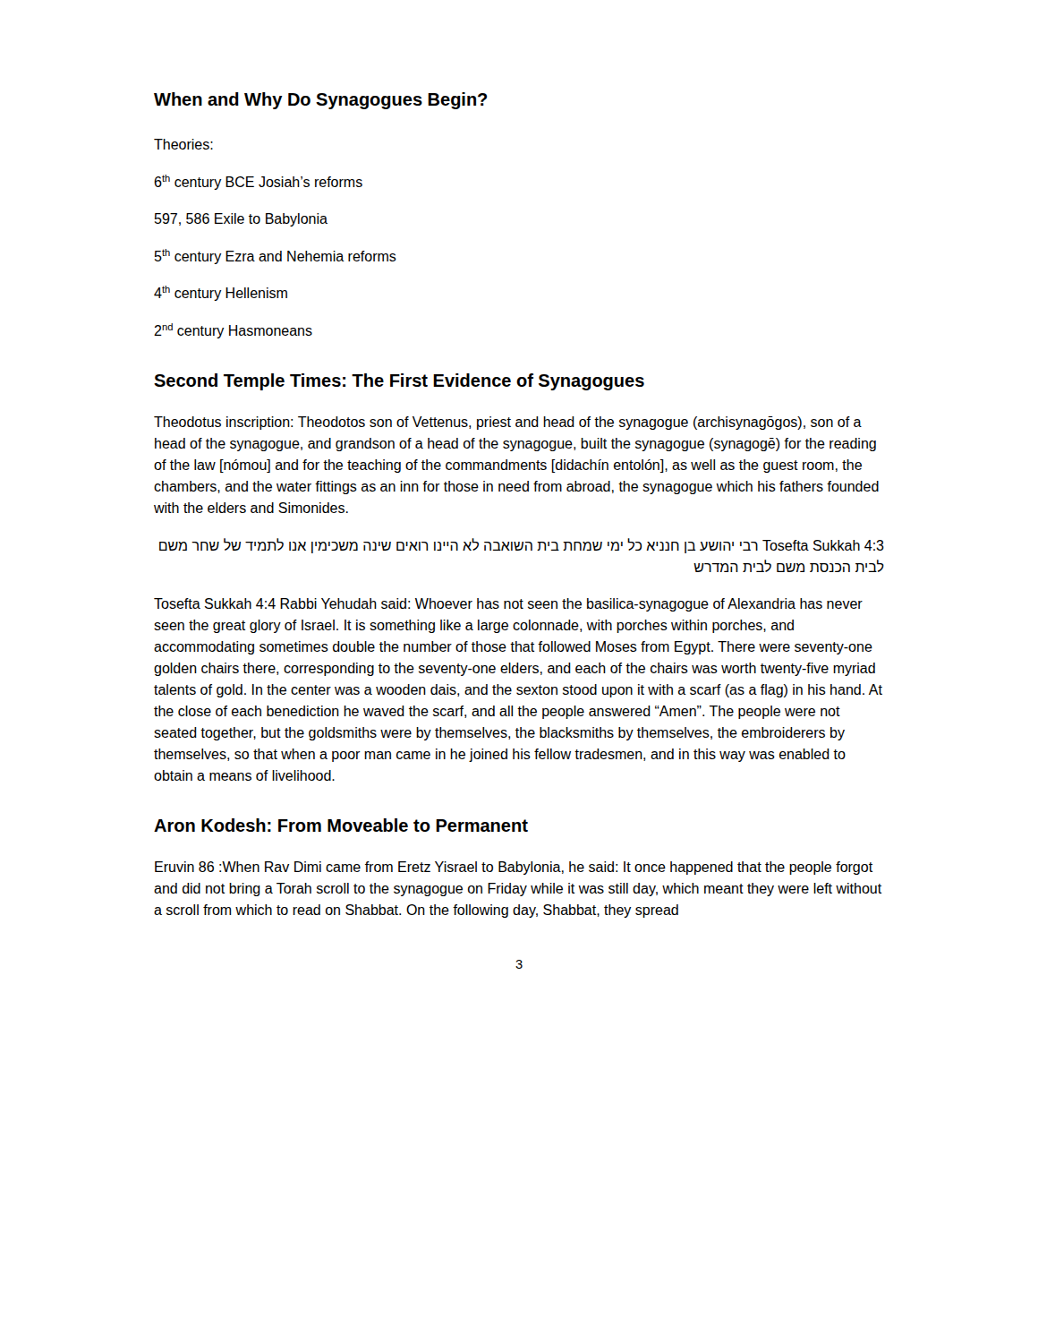When and Why Do Synagogues Begin?
Theories:
6th century BCE Josiah’s reforms
597, 586 Exile to Babylonia
5th century Ezra and Nehemia reforms
4th century Hellenism
2nd century Hasmoneans
Second Temple Times: The First Evidence of Synagogues
Theodotus inscription: Theodotos son of Vettenus, priest and head of the synagogue (archisynagōgos), son of a head of the synagogue, and grandson of a head of the synagogue, built the synagogue (synagogē) for the reading of the law [nómou] and for the teaching of the commandments [didachín entolón], as well as the guest room, the chambers, and the water fittings as an inn for those in need from abroad, the synagogue which his fathers founded with the elders and Simonides.
Tosefta Sukkah 4:3 רבי יהושע בן חנניא כל ימי שמחת בית השואבה לא היינו רואים שינה משכימין אנו לתמיד של שחר משם לבית הכנסת משם לבית המדרש
Tosefta Sukkah 4:4 Rabbi Yehudah said: Whoever has not seen the basilica-synagogue of Alexandria has never seen the great glory of Israel. It is something like a large colonnade, with porches within porches, and accommodating sometimes double the number of those that followed Moses from Egypt. There were seventy-one golden chairs there, corresponding to the seventy-one elders, and each of the chairs was worth twenty-five myriad talents of gold. In the center was a wooden dais, and the sexton stood upon it with a scarf (as a flag) in his hand. At the close of each benediction he waved the scarf, and all the people answered “Amen”. The people were not seated together, but the goldsmiths were by themselves, the blacksmiths by themselves, the embroiderers by themselves, so that when a poor man came in he joined his fellow tradesmen, and in this way was enabled to obtain a means of livelihood.
Aron Kodesh: From Moveable to Permanent
Eruvin 86 :When Rav Dimi came from Eretz Yisrael to Babylonia, he said: It once happened that the people forgot and did not bring a Torah scroll to the synagogue on Friday while it was still day, which meant they were left without a scroll from which to read on Shabbat. On the following day, Shabbat, they spread
3